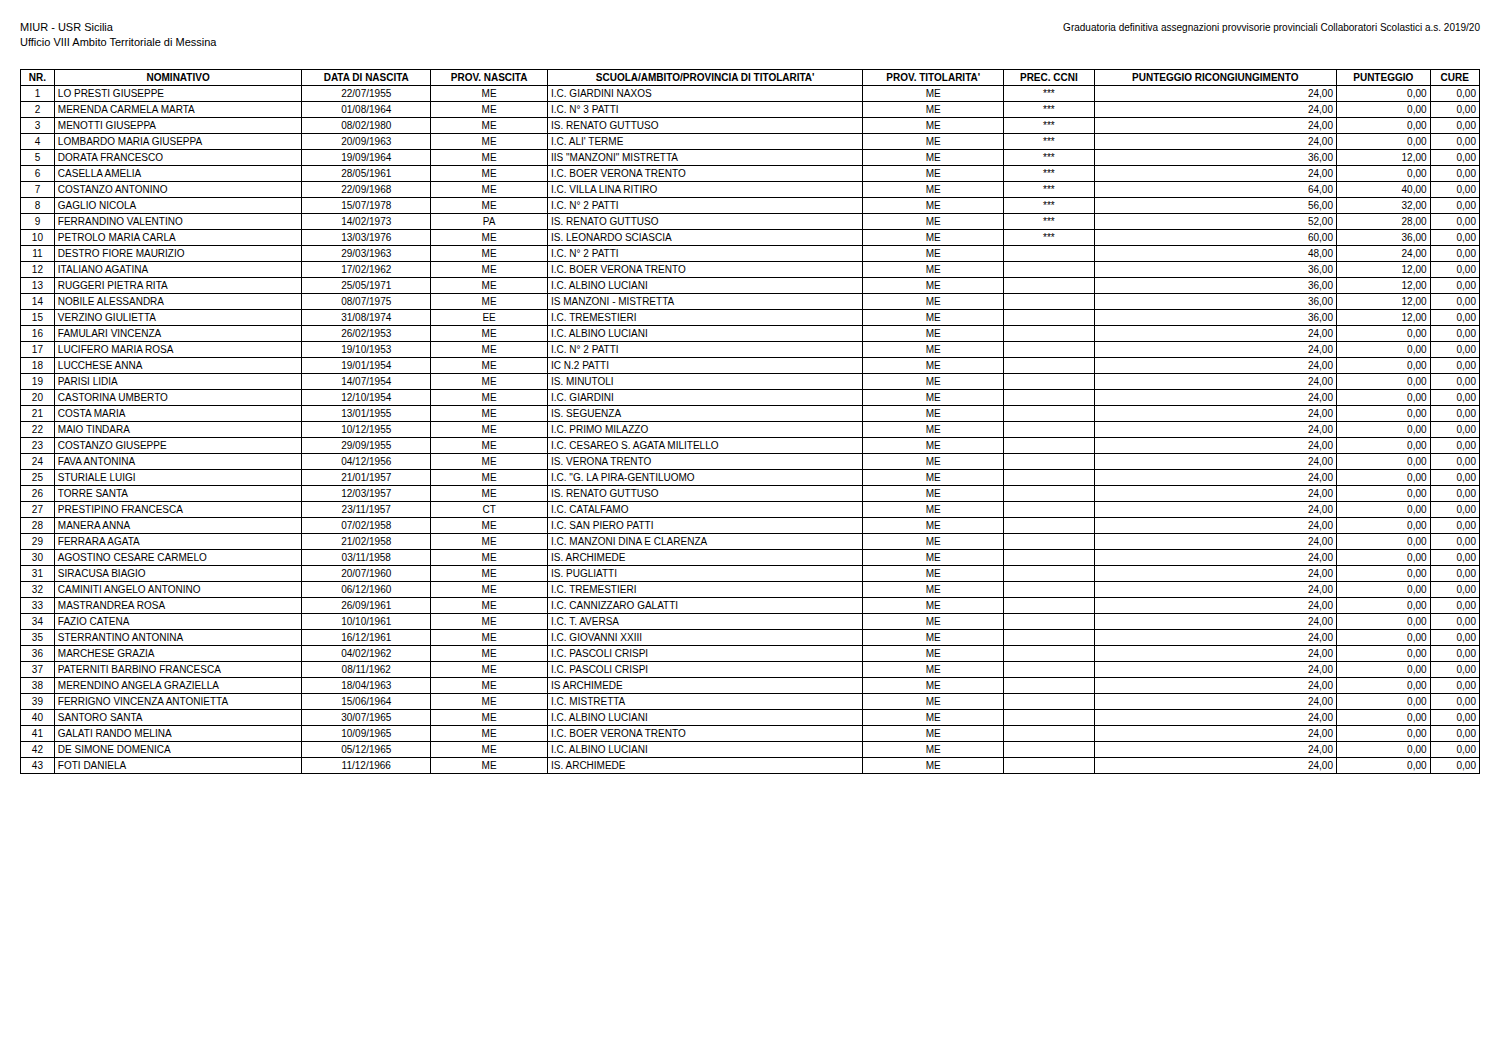MIUR - USR Sicilia
Ufficio VIII Ambito Territoriale di Messina
Graduatoria definitiva assegnazioni provvisorie provinciali Collaboratori Scolastici a.s. 2019/20
| NR. | NOMINATIVO | DATA DI NASCITA | PROV. NASCITA | SCUOLA/AMBITO/PROVINCIA DI TITOLARITA' | PROV. TITOLARITA' | PREC. CCNI | PUNTEGGIO RICONGIUNGIMENTO | PUNTEGGIO | CURE |
| --- | --- | --- | --- | --- | --- | --- | --- | --- | --- |
| 1 | LO PRESTI GIUSEPPE | 22/07/1955 | ME | I.C. GIARDINI NAXOS | ME | *** | 24,00 | 0,00 | 0,00 |
| 2 | MERENDA CARMELA MARTA | 01/08/1964 | ME | I.C. N° 3 PATTI | ME | *** | 24,00 | 0,00 | 0,00 |
| 3 | MENOTTI GIUSEPPA | 08/02/1980 | ME | IS. RENATO GUTTUSO | ME | *** | 24,00 | 0,00 | 0,00 |
| 4 | LOMBARDO MARIA GIUSEPPA | 20/09/1963 | ME | I.C. ALI' TERME | ME | *** | 24,00 | 0,00 | 0,00 |
| 5 | DORATA FRANCESCO | 19/09/1964 | ME | IIS "MANZONI" MISTRETTA | ME | *** | 36,00 | 12,00 | 0,00 |
| 6 | CASELLA AMELIA | 28/05/1961 | ME | I.C. BOER VERONA TRENTO | ME | *** | 24,00 | 0,00 | 0,00 |
| 7 | COSTANZO ANTONINO | 22/09/1968 | ME | I.C. VILLA LINA RITIRO | ME | *** | 64,00 | 40,00 | 0,00 |
| 8 | GAGLIO NICOLA | 15/07/1978 | ME | I.C. N° 2 PATTI | ME | *** | 56,00 | 32,00 | 0,00 |
| 9 | FERRANDINO VALENTINO | 14/02/1973 | PA | IS. RENATO GUTTUSO | ME | *** | 52,00 | 28,00 | 0,00 |
| 10 | PETROLO MARIA CARLA | 13/03/1976 | ME | IS. LEONARDO SCIASCIA | ME | *** | 60,00 | 36,00 | 0,00 |
| 11 | DESTRO FIORE MAURIZIO | 29/03/1963 | ME | I.C. N° 2 PATTI | ME | | 48,00 | 24,00 | 0,00 |
| 12 | ITALIANO AGATINA | 17/02/1962 | ME | I.C. BOER VERONA TRENTO | ME | | 36,00 | 12,00 | 0,00 |
| 13 | RUGGERI PIETRA RITA | 25/05/1971 | ME | I.C. ALBINO LUCIANI | ME | | 36,00 | 12,00 | 0,00 |
| 14 | NOBILE ALESSANDRA | 08/07/1975 | ME | IS MANZONI - MISTRETTA | ME | | 36,00 | 12,00 | 0,00 |
| 15 | VERZINO GIULIETTA | 31/08/1974 | EE | I.C. TREMESTIERI | ME | | 36,00 | 12,00 | 0,00 |
| 16 | FAMULARI VINCENZA | 26/02/1953 | ME | I.C. ALBINO LUCIANI | ME | | 24,00 | 0,00 | 0,00 |
| 17 | LUCIFERO MARIA ROSA | 19/10/1953 | ME | I.C. N° 2 PATTI | ME | | 24,00 | 0,00 | 0,00 |
| 18 | LUCCHESE ANNA | 19/01/1954 | ME | IC N.2 PATTI | ME | | 24,00 | 0,00 | 0,00 |
| 19 | PARISI LIDIA | 14/07/1954 | ME | IS. MINUTOLI | ME | | 24,00 | 0,00 | 0,00 |
| 20 | CASTORINA UMBERTO | 12/10/1954 | ME | I.C. GIARDINI | ME | | 24,00 | 0,00 | 0,00 |
| 21 | COSTA MARIA | 13/01/1955 | ME | IS. SEGUENZA | ME | | 24,00 | 0,00 | 0,00 |
| 22 | MAIO TINDARA | 10/12/1955 | ME | I.C. PRIMO MILAZZO | ME | | 24,00 | 0,00 | 0,00 |
| 23 | COSTANZO GIUSEPPE | 29/09/1955 | ME | I.C. CESAREO S. AGATA MILITELLO | ME | | 24,00 | 0,00 | 0,00 |
| 24 | FAVA ANTONINA | 04/12/1956 | ME | IS. VERONA TRENTO | ME | | 24,00 | 0,00 | 0,00 |
| 25 | STURIALE LUIGI | 21/01/1957 | ME | I.C. "G. LA PIRA-GENTILUOMO | ME | | 24,00 | 0,00 | 0,00 |
| 26 | TORRE SANTA | 12/03/1957 | ME | IS. RENATO GUTTUSO | ME | | 24,00 | 0,00 | 0,00 |
| 27 | PRESTIPINO FRANCESCA | 23/11/1957 | CT | I.C. CATALFAMO | ME | | 24,00 | 0,00 | 0,00 |
| 28 | MANERA ANNA | 07/02/1958 | ME | I.C. SAN PIERO PATTI | ME | | 24,00 | 0,00 | 0,00 |
| 29 | FERRARA AGATA | 21/02/1958 | ME | I.C. MANZONI DINA E CLARENZA | ME | | 24,00 | 0,00 | 0,00 |
| 30 | AGOSTINO CESARE CARMELO | 03/11/1958 | ME | IS. ARCHIMEDE | ME | | 24,00 | 0,00 | 0,00 |
| 31 | SIRACUSA BIAGIO | 20/07/1960 | ME | IS. PUGLIATTI | ME | | 24,00 | 0,00 | 0,00 |
| 32 | CAMINITI ANGELO ANTONINO | 06/12/1960 | ME | I.C. TREMESTIERI | ME | | 24,00 | 0,00 | 0,00 |
| 33 | MASTRANDREA ROSA | 26/09/1961 | ME | I.C. CANNIZZARO GALATTI | ME | | 24,00 | 0,00 | 0,00 |
| 34 | FAZIO CATENA | 10/10/1961 | ME | I.C. T. AVERSA | ME | | 24,00 | 0,00 | 0,00 |
| 35 | STERRANTINO ANTONINA | 16/12/1961 | ME | I.C. GIOVANNI XXIII | ME | | 24,00 | 0,00 | 0,00 |
| 36 | MARCHESE GRAZIA | 04/02/1962 | ME | I.C. PASCOLI CRISPI | ME | | 24,00 | 0,00 | 0,00 |
| 37 | PATERNITI BARBINO FRANCESCA | 08/11/1962 | ME | I.C. PASCOLI CRISPI | ME | | 24,00 | 0,00 | 0,00 |
| 38 | MERENDINO ANGELA GRAZIELLA | 18/04/1963 | ME | IS ARCHIMEDE | ME | | 24,00 | 0,00 | 0,00 |
| 39 | FERRIGNO VINCENZA ANTONIETTA | 15/06/1964 | ME | I.C. MISTRETTA | ME | | 24,00 | 0,00 | 0,00 |
| 40 | SANTORO SANTA | 30/07/1965 | ME | I.C. ALBINO LUCIANI | ME | | 24,00 | 0,00 | 0,00 |
| 41 | GALATI RANDO MELINA | 10/09/1965 | ME | I.C. BOER VERONA TRENTO | ME | | 24,00 | 0,00 | 0,00 |
| 42 | DE SIMONE DOMENICA | 05/12/1965 | ME | I.C. ALBINO LUCIANI | ME | | 24,00 | 0,00 | 0,00 |
| 43 | FOTI DANIELA | 11/12/1966 | ME | IS. ARCHIMEDE | ME | | 24,00 | 0,00 | 0,00 |